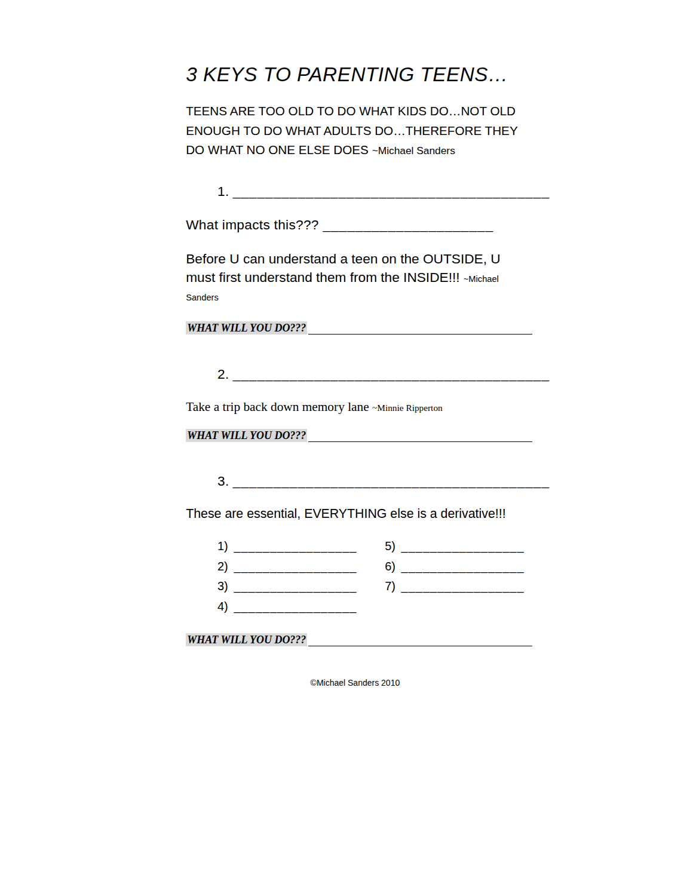3 Keys to Parenting Teens…
Teens are too old to do what kids do…not old enough to do what adults do…therefore they do what no one else does ~Michael Sanders
1._______________________________________
What impacts this??? _____________________
Before U can understand a teen on the OUTSIDE, U must first understand them from the INSIDE!!! ~Michael Sanders
WHAT WILL YOU DO???
2._______________________________________
Take a trip back down memory lane ~Minnie Ripperton
WHAT WILL YOU DO???
3._______________________________________
These are essential, EVERYTHING else is a derivative!!!
| 1) | _________________ | | 5) | _________________ |
| 2) | _________________ | | 6) | _________________ |
| 3) | _________________ | | 7) | _________________ |
| 4) | _________________ | | | |
WHAT WILL YOU DO???
©Michael Sanders 2010